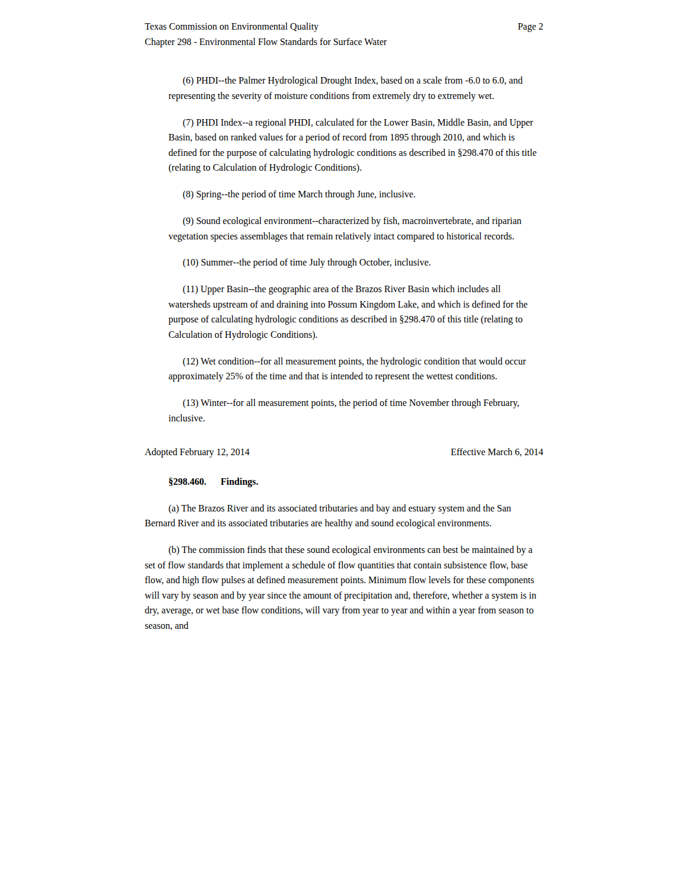Texas Commission on Environmental Quality
Chapter 298 - Environmental Flow Standards for Surface Water
Page 2
(6) PHDI--the Palmer Hydrological Drought Index, based on a scale from -6.0 to 6.0, and representing the severity of moisture conditions from extremely dry to extremely wet.
(7) PHDI Index--a regional PHDI, calculated for the Lower Basin, Middle Basin, and Upper Basin, based on ranked values for a period of record from 1895 through 2010, and which is defined for the purpose of calculating hydrologic conditions as described in §298.470 of this title (relating to Calculation of Hydrologic Conditions).
(8) Spring--the period of time March through June, inclusive.
(9) Sound ecological environment--characterized by fish, macroinvertebrate, and riparian vegetation species assemblages that remain relatively intact compared to historical records.
(10) Summer--the period of time July through October, inclusive.
(11) Upper Basin--the geographic area of the Brazos River Basin which includes all watersheds upstream of and draining into Possum Kingdom Lake, and which is defined for the purpose of calculating hydrologic conditions as described in §298.470 of this title (relating to Calculation of Hydrologic Conditions).
(12) Wet condition--for all measurement points, the hydrologic condition that would occur approximately 25% of the time and that is intended to represent the wettest conditions.
(13) Winter--for all measurement points, the period of time November through February, inclusive.
Adopted February 12, 2014 Effective March 6, 2014
§298.460.Findings.
(a) The Brazos River and its associated tributaries and bay and estuary system and the San Bernard River and its associated tributaries are healthy and sound ecological environments.
(b) The commission finds that these sound ecological environments can best be maintained by a set of flow standards that implement a schedule of flow quantities that contain subsistence flow, base flow, and high flow pulses at defined measurement points. Minimum flow levels for these components will vary by season and by year since the amount of precipitation and, therefore, whether a system is in dry, average, or wet base flow conditions, will vary from year to year and within a year from season to season, and